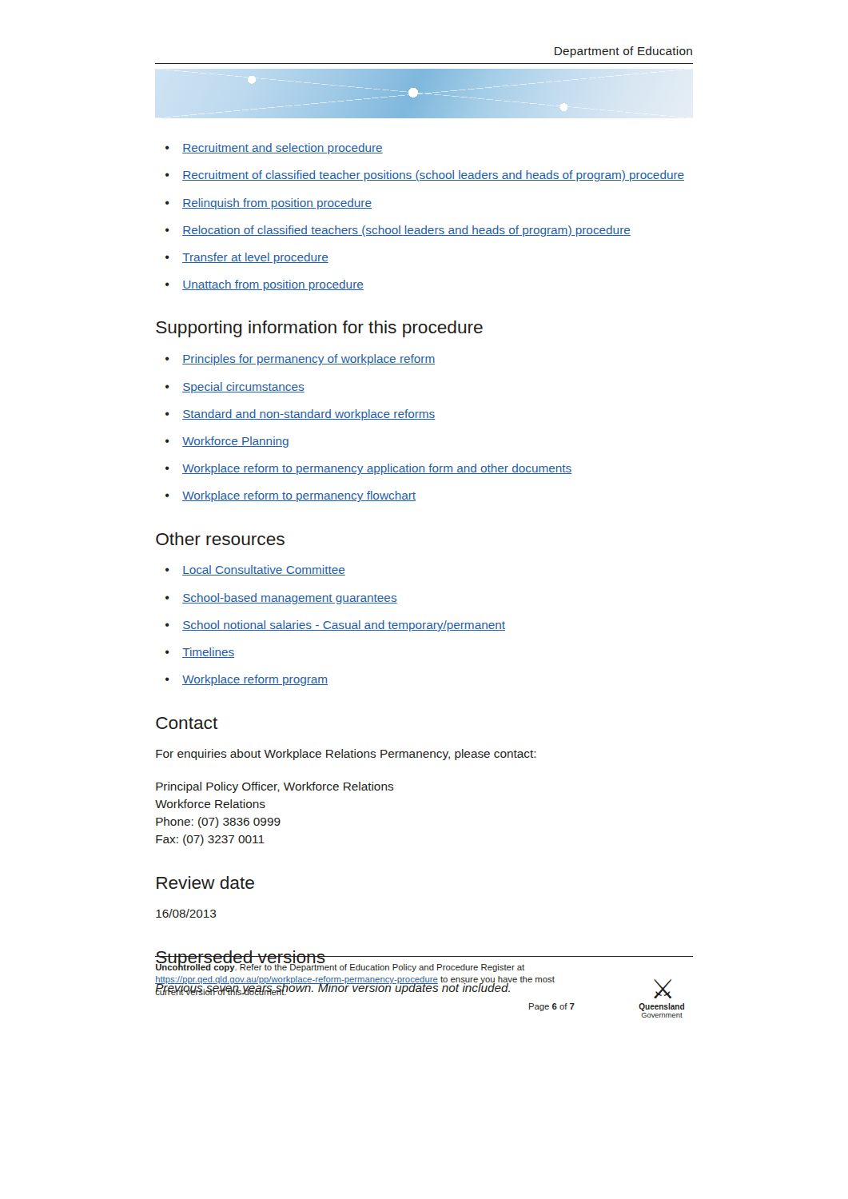Department of Education
Recruitment and selection procedure
Recruitment of classified teacher positions (school leaders and heads of program) procedure
Relinquish from position procedure
Relocation of classified teachers (school leaders and heads of program) procedure
Transfer at level procedure
Unattach from position procedure
Supporting information for this procedure
Principles for permanency of workplace reform
Special circumstances
Standard and non-standard workplace reforms
Workforce Planning
Workplace reform to permanency application form and other documents
Workplace reform to permanency flowchart
Other resources
Local Consultative Committee
School-based management guarantees
School notional salaries - Casual and temporary/permanent
Timelines
Workplace reform program
Contact
For enquiries about Workplace Relations Permanency, please contact:
Principal Policy Officer, Workforce Relations
Workforce Relations
Phone: (07) 3836 0999
Fax: (07) 3237 0011
Review date
16/08/2013
Superseded versions
Previous seven years shown. Minor version updates not included.
Uncontrolled copy. Refer to the Department of Education Policy and Procedure Register at https://ppr.qed.qld.gov.au/pp/workplace-reform-permanency-procedure to ensure you have the most current version of this document.
Page 6 of 7
⚔
Queensland
Government